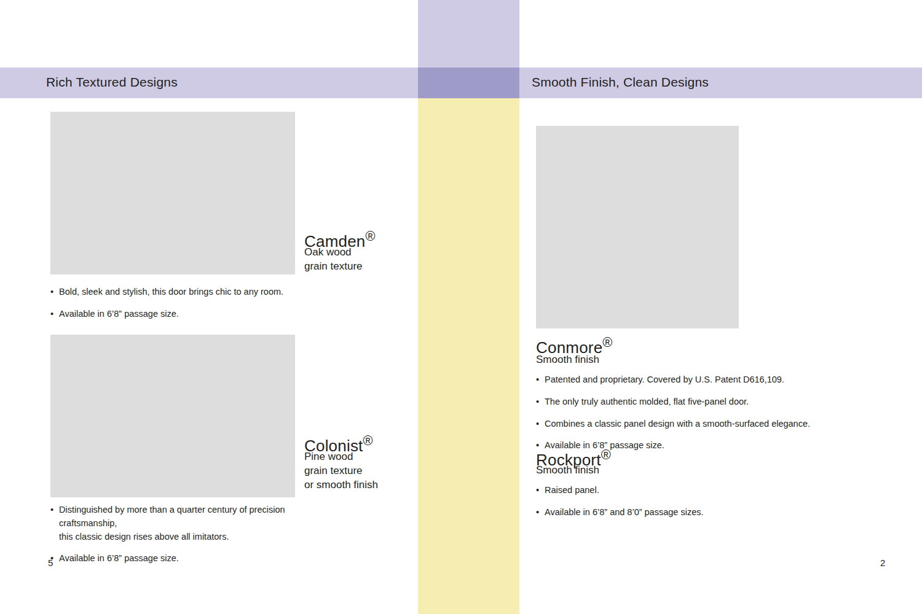Rich Textured Designs
Smooth Finish, Clean Designs
Camden®
Oak wood
grain texture
Bold, sleek and stylish, this door brings chic to any room.
Available in 6’8” passage size.
Colonist®
Pine wood
grain texture
or smooth finish
Distinguished by more than a quarter century of precision craftsmanship,
this classic design rises above all imitators.
Available in 6’8” passage size.
5
Conmore®
Smooth finish
Patented and proprietary. Covered by U.S. Patent D616,109.
The only truly authentic molded, flat five-panel door.
Combines a classic panel design with a smooth-surfaced elegance.
Available in 6’8” passage size.
Rockport®
Smooth finish
Raised panel.
Available in 6’8” and 8’0” passage sizes.
2